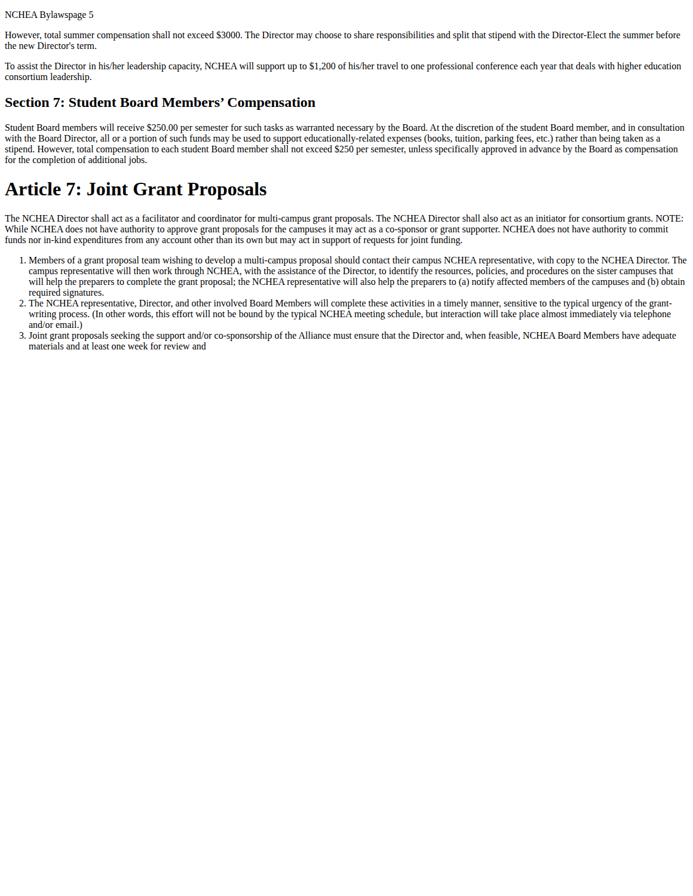NCHEA Bylawspage 5
However, total summer compensation shall not exceed $3000. The Director may choose to share responsibilities and split that stipend with the Director-Elect the summer before the new Director's term.
To assist the Director in his/her leadership capacity, NCHEA will support up to $1,200 of his/her travel to one professional conference each year that deals with higher education consortium leadership.
Section 7: Student Board Members’ Compensation
Student Board members will receive $250.00 per semester for such tasks as warranted necessary by the Board. At the discretion of the student Board member, and in consultation with the Board Director, all or a portion of such funds may be used to support educationally-related expenses (books, tuition, parking fees, etc.) rather than being taken as a stipend. However, total compensation to each student Board member shall not exceed $250 per semester, unless specifically approved in advance by the Board as compensation for the completion of additional jobs.
Article 7: Joint Grant Proposals
The NCHEA Director shall act as a facilitator and coordinator for multi-campus grant proposals. The NCHEA Director shall also act as an initiator for consortium grants. NOTE: While NCHEA does not have authority to approve grant proposals for the campuses it may act as a co-sponsor or grant supporter. NCHEA does not have authority to commit funds nor in-kind expenditures from any account other than its own but may act in support of requests for joint funding.
Members of a grant proposal team wishing to develop a multi-campus proposal should contact their campus NCHEA representative, with copy to the NCHEA Director. The campus representative will then work through NCHEA, with the assistance of the Director, to identify the resources, policies, and procedures on the sister campuses that will help the preparers to complete the grant proposal; the NCHEA representative will also help the preparers to (a) notify affected members of the campuses and (b) obtain required signatures.
The NCHEA representative, Director, and other involved Board Members will complete these activities in a timely manner, sensitive to the typical urgency of the grant-writing process. (In other words, this effort will not be bound by the typical NCHEA meeting schedule, but interaction will take place almost immediately via telephone and/or email.)
Joint grant proposals seeking the support and/or co-sponsorship of the Alliance must ensure that the Director and, when feasible, NCHEA Board Members have adequate materials and at least one week for review and